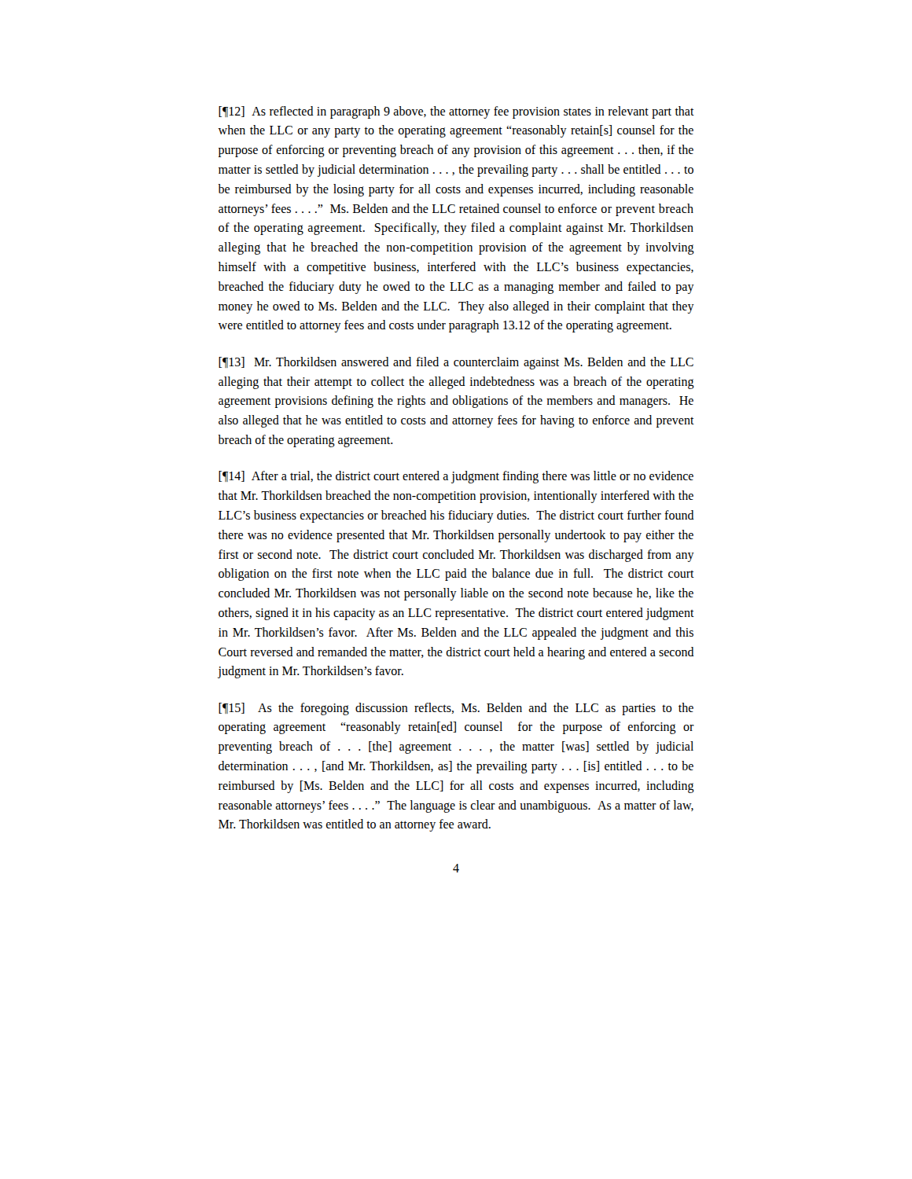[¶12] As reflected in paragraph 9 above, the attorney fee provision states in relevant part that when the LLC or any party to the operating agreement “reasonably retain[s] counsel for the purpose of enforcing or preventing breach of any provision of this agreement . . . then, if the matter is settled by judicial determination . . . , the prevailing party . . . shall be entitled . . . to be reimbursed by the losing party for all costs and expenses incurred, including reasonable attorneys’ fees . . . .” Ms. Belden and the LLC retained counsel to enforce or prevent breach of the operating agreement. Specifically, they filed a complaint against Mr. Thorkildsen alleging that he breached the non-competition provision of the agreement by involving himself with a competitive business, interfered with the LLC’s business expectancies, breached the fiduciary duty he owed to the LLC as a managing member and failed to pay money he owed to Ms. Belden and the LLC. They also alleged in their complaint that they were entitled to attorney fees and costs under paragraph 13.12 of the operating agreement.
[¶13] Mr. Thorkildsen answered and filed a counterclaim against Ms. Belden and the LLC alleging that their attempt to collect the alleged indebtedness was a breach of the operating agreement provisions defining the rights and obligations of the members and managers. He also alleged that he was entitled to costs and attorney fees for having to enforce and prevent breach of the operating agreement.
[¶14] After a trial, the district court entered a judgment finding there was little or no evidence that Mr. Thorkildsen breached the non-competition provision, intentionally interfered with the LLC’s business expectancies or breached his fiduciary duties. The district court further found there was no evidence presented that Mr. Thorkildsen personally undertook to pay either the first or second note. The district court concluded Mr. Thorkildsen was discharged from any obligation on the first note when the LLC paid the balance due in full. The district court concluded Mr. Thorkildsen was not personally liable on the second note because he, like the others, signed it in his capacity as an LLC representative. The district court entered judgment in Mr. Thorkildsen’s favor. After Ms. Belden and the LLC appealed the judgment and this Court reversed and remanded the matter, the district court held a hearing and entered a second judgment in Mr. Thorkildsen’s favor.
[¶15] As the foregoing discussion reflects, Ms. Belden and the LLC as parties to the operating agreement “reasonably retain[ed] counsel for the purpose of enforcing or preventing breach of . . . [the] agreement . . . , the matter [was] settled by judicial determination . . . , [and Mr. Thorkildsen, as] the prevailing party . . . [is] entitled . . . to be reimbursed by [Ms. Belden and the LLC] for all costs and expenses incurred, including reasonable attorneys’ fees . . . .” The language is clear and unambiguous. As a matter of law, Mr. Thorkildsen was entitled to an attorney fee award.
4